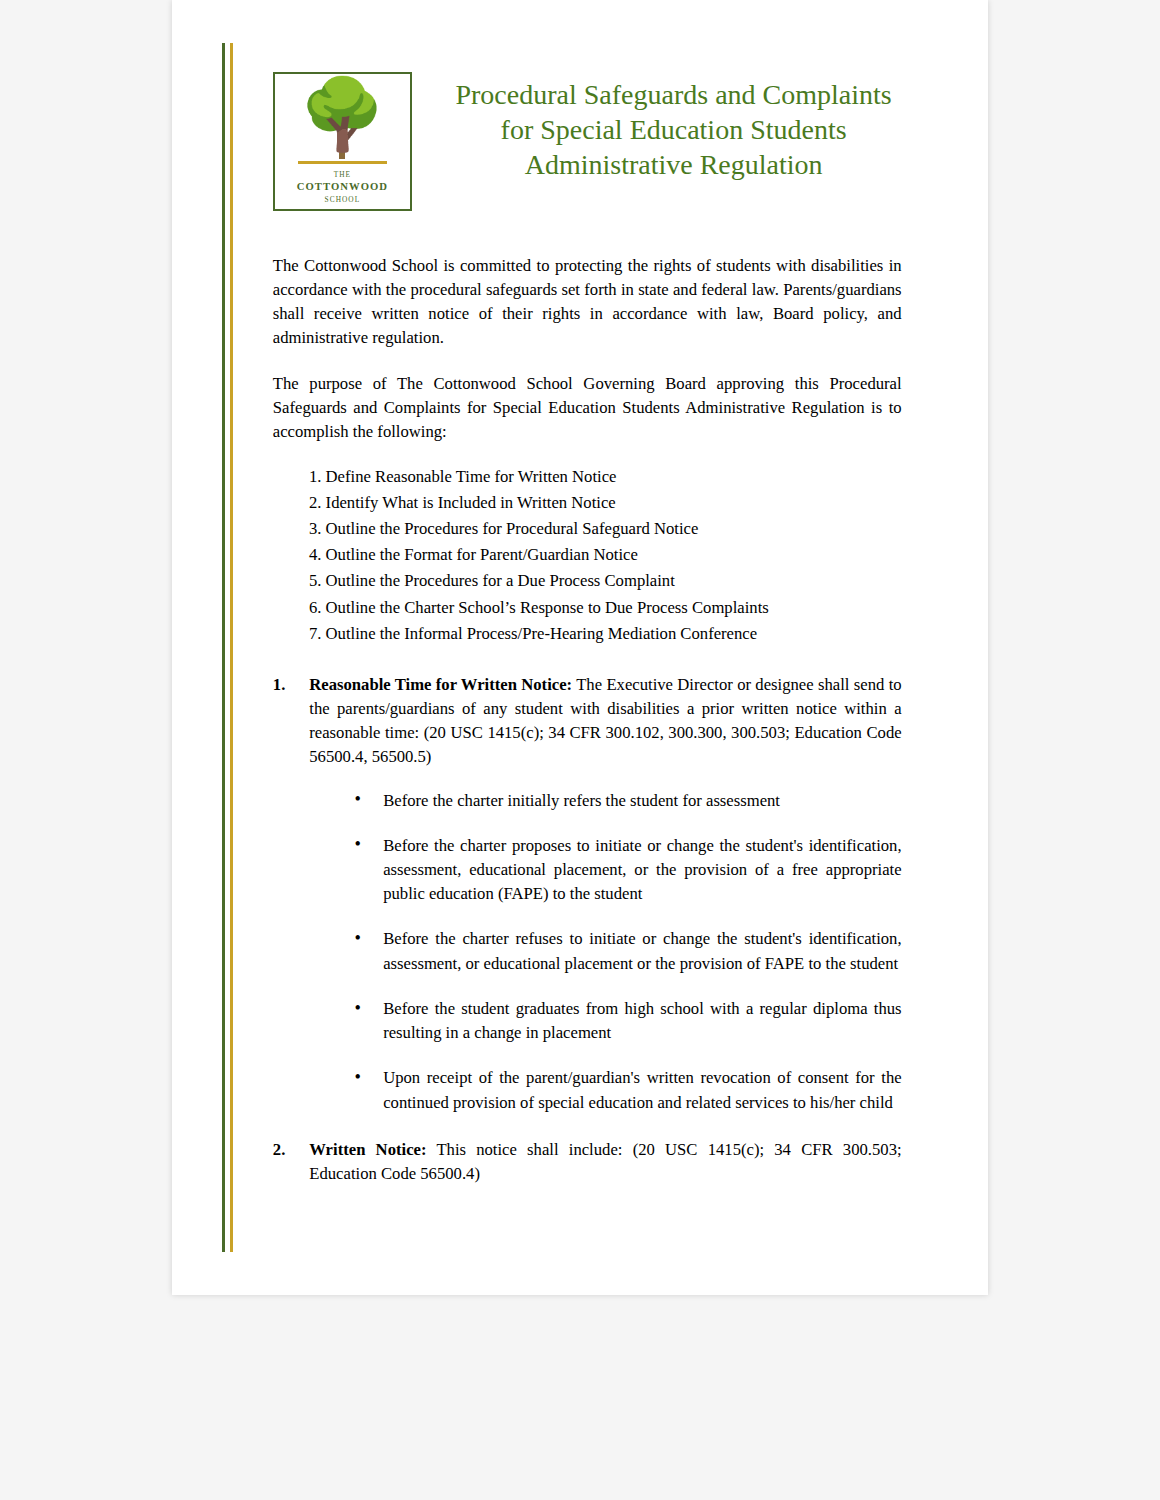🌳 The Cottonwood School
Procedural Safeguards and Complaints
for Special Education Students
Administrative Regulation
The Cottonwood School is committed to protecting the rights of students with disabilities in accordance with the procedural safeguards set forth in state and federal law. Parents/guardians shall receive written notice of their rights in accordance with law, Board policy, and administrative regulation.
The purpose of The Cottonwood School Governing Board approving this Procedural Safeguards and Complaints for Special Education Students Administrative Regulation is to accomplish the following:
Define Reasonable Time for Written Notice
Identify What is Included in Written Notice
Outline the Procedures for Procedural Safeguard Notice
Outline the Format for Parent/Guardian Notice
Outline the Procedures for a Due Process Complaint
Outline the Charter School’s Response to Due Process Complaints
Outline the Informal Process/Pre-Hearing Mediation Conference
Reasonable Time for Written Notice: The Executive Director or designee shall send to the parents/guardians of any student with disabilities a prior written notice within a reasonable time: (20 USC 1415(c); 34 CFR 300.102, 300.300, 300.503; Education Code 56500.4, 56500.5)
Before the charter initially refers the student for assessment
Before the charter proposes to initiate or change the student's identification, assessment, educational placement, or the provision of a free appropriate public education (FAPE) to the student
Before the charter refuses to initiate or change the student's identification, assessment, or educational placement or the provision of FAPE to the student
Before the student graduates from high school with a regular diploma thus resulting in a change in placement
Upon receipt of the parent/guardian's written revocation of consent for the continued provision of special education and related services to his/her child
Written Notice: This notice shall include: (20 USC 1415(c); 34 CFR 300.503; Education Code 56500.4)